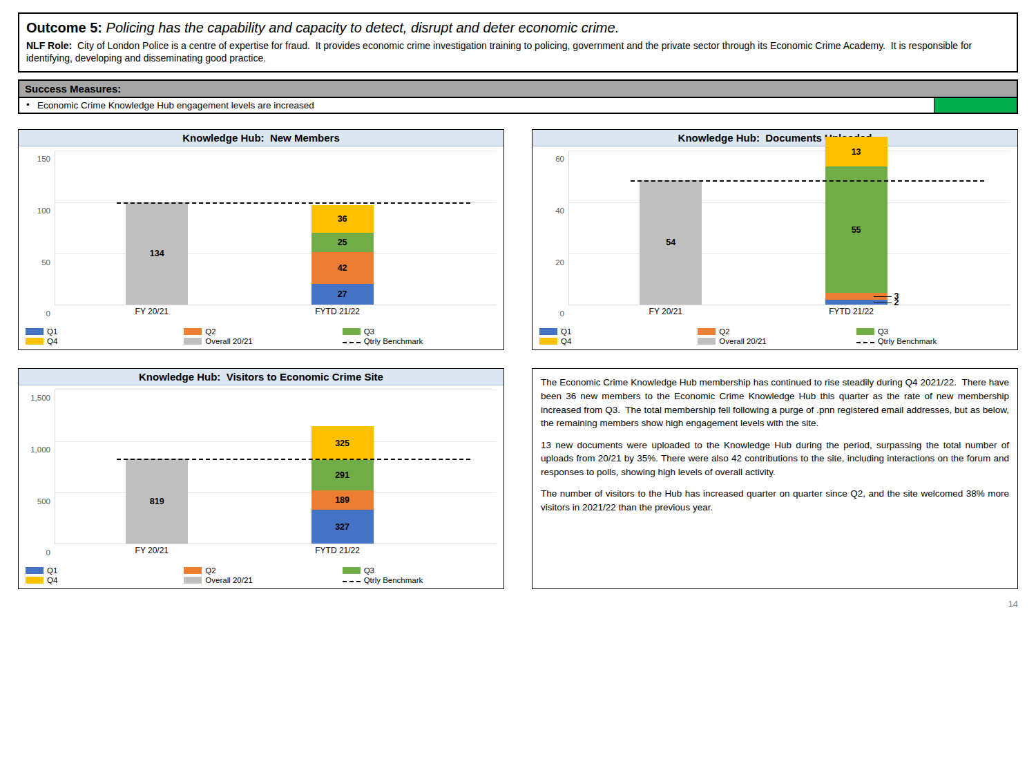Outcome 5: Policing has the capability and capacity to detect, disrupt and deter economic crime.
NLF Role: City of London Police is a centre of expertise for fraud. It provides economic crime investigation training to policing, government and the private sector through its Economic Crime Academy. It is responsible for identifying, developing and disseminating good practice.
Success Measures:
Economic Crime Knowledge Hub engagement levels are increased
Knowledge Hub: New Members
150 100 50 0
134
36
25
42
27
FY 20/21 FYTD 21/22
Q1
Q2
Q3
Q4
Overall 20/21
Qtrly Benchmark
Knowledge Hub: Documents Uploaded
60 40 20 0
54
13
55
3
2
FY 20/21 FYTD 21/22
Q1
Q2
Q3
Q4
Overall 20/21
Qtrly Benchmark
Knowledge Hub: Visitors to Economic Crime Site
1,500 1,000 500 0
819
325
291
189
327
FY 20/21 FYTD 21/22
Q1
Q2
Q3
Q4
Overall 20/21
Qtrly Benchmark
The Economic Crime Knowledge Hub membership has continued to rise steadily during Q4 2021/22. There have been 36 new members to the Economic Crime Knowledge Hub this quarter as the rate of new membership increased from Q3. The total membership fell following a purge of .pnn registered email addresses, but as below, the remaining members show high engagement levels with the site.
13 new documents were uploaded to the Knowledge Hub during the period, surpassing the total number of uploads from 20/21 by 35%. There were also 42 contributions to the site, including interactions on the forum and responses to polls, showing high levels of overall activity.
The number of visitors to the Hub has increased quarter on quarter since Q2, and the site welcomed 38% more visitors in 2021/22 than the previous year.
14